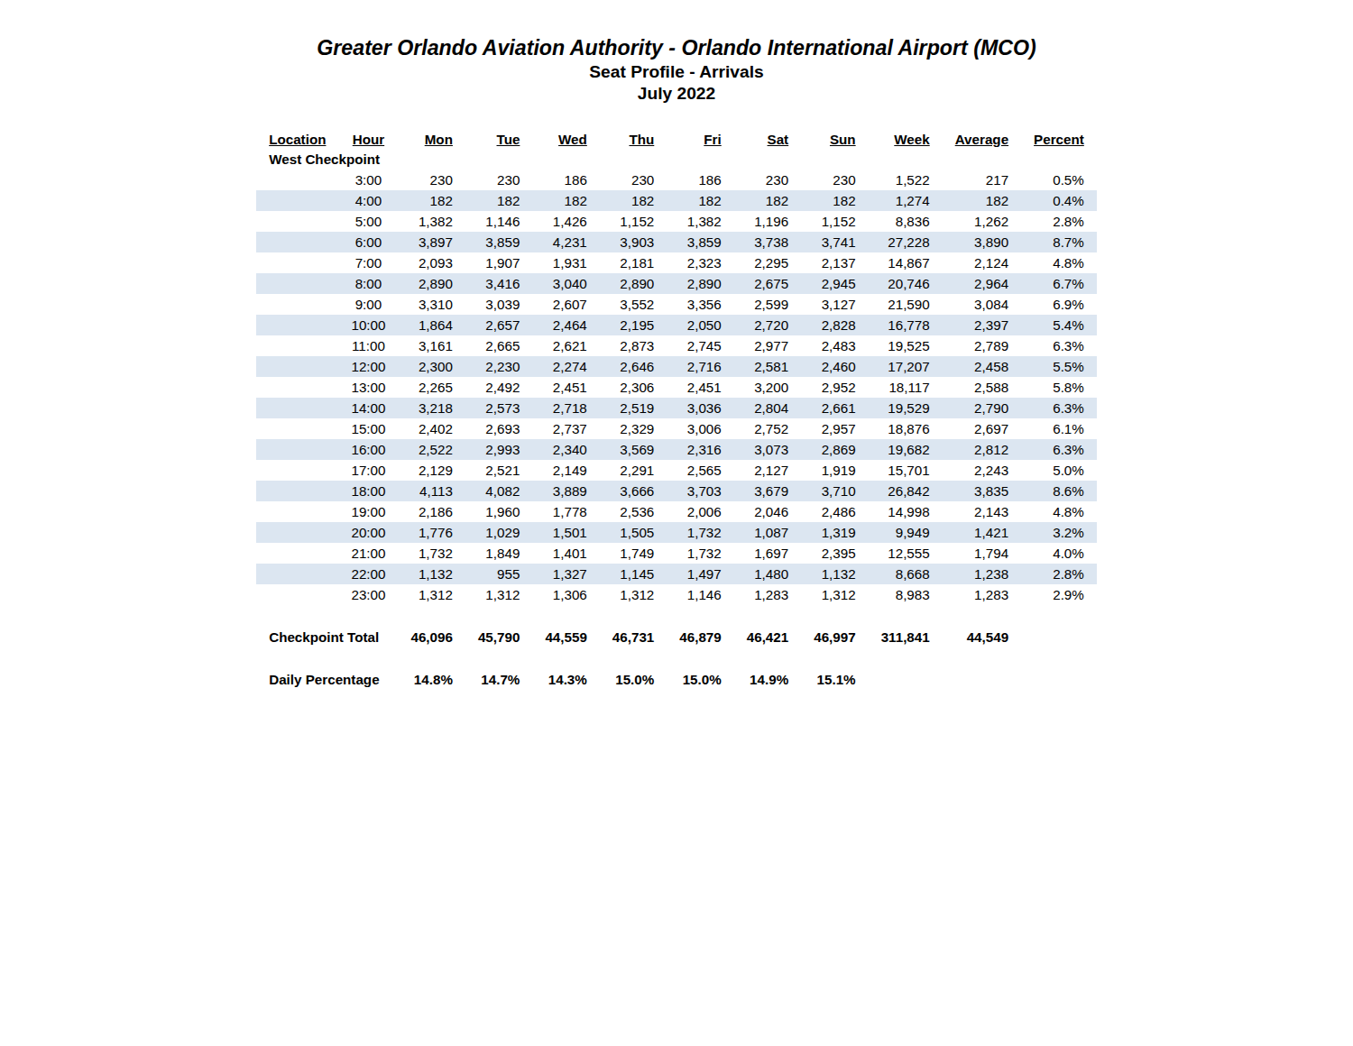Greater Orlando Aviation Authority - Orlando International Airport (MCO)
Seat Profile - Arrivals
July 2022
| Location | Hour | Mon | Tue | Wed | Thu | Fri | Sat | Sun | Week | Average | Percent |
| --- | --- | --- | --- | --- | --- | --- | --- | --- | --- | --- | --- |
| West Checkpoint |
| | 3:00 | 230 | 230 | 186 | 230 | 186 | 230 | 230 | 1,522 | 217 | 0.5% |
| | 4:00 | 182 | 182 | 182 | 182 | 182 | 182 | 182 | 1,274 | 182 | 0.4% |
| | 5:00 | 1,382 | 1,146 | 1,426 | 1,152 | 1,382 | 1,196 | 1,152 | 8,836 | 1,262 | 2.8% |
| | 6:00 | 3,897 | 3,859 | 4,231 | 3,903 | 3,859 | 3,738 | 3,741 | 27,228 | 3,890 | 8.7% |
| | 7:00 | 2,093 | 1,907 | 1,931 | 2,181 | 2,323 | 2,295 | 2,137 | 14,867 | 2,124 | 4.8% |
| | 8:00 | 2,890 | 3,416 | 3,040 | 2,890 | 2,890 | 2,675 | 2,945 | 20,746 | 2,964 | 6.7% |
| | 9:00 | 3,310 | 3,039 | 2,607 | 3,552 | 3,356 | 2,599 | 3,127 | 21,590 | 3,084 | 6.9% |
| | 10:00 | 1,864 | 2,657 | 2,464 | 2,195 | 2,050 | 2,720 | 2,828 | 16,778 | 2,397 | 5.4% |
| | 11:00 | 3,161 | 2,665 | 2,621 | 2,873 | 2,745 | 2,977 | 2,483 | 19,525 | 2,789 | 6.3% |
| | 12:00 | 2,300 | 2,230 | 2,274 | 2,646 | 2,716 | 2,581 | 2,460 | 17,207 | 2,458 | 5.5% |
| | 13:00 | 2,265 | 2,492 | 2,451 | 2,306 | 2,451 | 3,200 | 2,952 | 18,117 | 2,588 | 5.8% |
| | 14:00 | 3,218 | 2,573 | 2,718 | 2,519 | 3,036 | 2,804 | 2,661 | 19,529 | 2,790 | 6.3% |
| | 15:00 | 2,402 | 2,693 | 2,737 | 2,329 | 3,006 | 2,752 | 2,957 | 18,876 | 2,697 | 6.1% |
| | 16:00 | 2,522 | 2,993 | 2,340 | 3,569 | 2,316 | 3,073 | 2,869 | 19,682 | 2,812 | 6.3% |
| | 17:00 | 2,129 | 2,521 | 2,149 | 2,291 | 2,565 | 2,127 | 1,919 | 15,701 | 2,243 | 5.0% |
| | 18:00 | 4,113 | 4,082 | 3,889 | 3,666 | 3,703 | 3,679 | 3,710 | 26,842 | 3,835 | 8.6% |
| | 19:00 | 2,186 | 1,960 | 1,778 | 2,536 | 2,006 | 2,046 | 2,486 | 14,998 | 2,143 | 4.8% |
| | 20:00 | 1,776 | 1,029 | 1,501 | 1,505 | 1,732 | 1,087 | 1,319 | 9,949 | 1,421 | 3.2% |
| | 21:00 | 1,732 | 1,849 | 1,401 | 1,749 | 1,732 | 1,697 | 2,395 | 12,555 | 1,794 | 4.0% |
| | 22:00 | 1,132 | 955 | 1,327 | 1,145 | 1,497 | 1,480 | 1,132 | 8,668 | 1,238 | 2.8% |
| | 23:00 | 1,312 | 1,312 | 1,306 | 1,312 | 1,146 | 1,283 | 1,312 | 8,983 | 1,283 | 2.9% |
| Checkpoint Total | 46,096 | 45,790 | 44,559 | 46,731 | 46,879 | 46,421 | 46,997 | 311,841 | 44,549 | |
| Daily Percentage | 14.8% | 14.7% | 14.3% | 15.0% | 15.0% | 14.9% | 15.1% | | | |